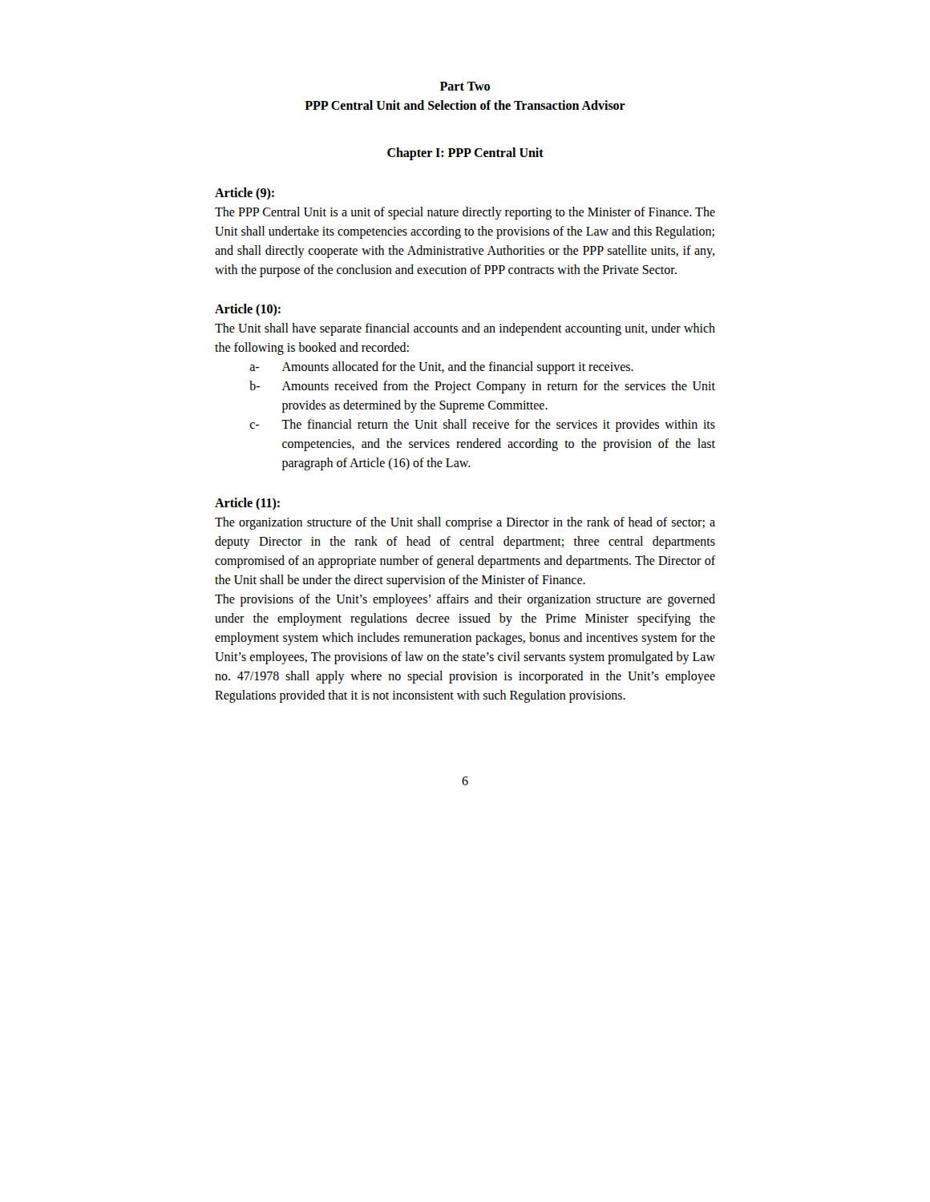Part TwoPPP Central Unit and Selection of the Transaction Advisor
Chapter I: PPP Central Unit
Article (9):
The PPP Central Unit is a unit of special nature directly reporting to the Minister of Finance. The Unit shall undertake its competencies according to the provisions of the Law and this Regulation; and shall directly cooperate with the Administrative Authorities or the PPP satellite units, if any, with the purpose of the conclusion and execution of PPP contracts with the Private Sector.
Article (10):
The Unit shall have separate financial accounts and an independent accounting unit, under which the following is booked and recorded:
a-Amounts allocated for the Unit, and the financial support it receives.
b-Amounts received from the Project Company in return for the services the Unit provides as determined by the Supreme Committee.
c-The financial return the Unit shall receive for the services it provides within its competencies, and the services rendered according to the provision of the last paragraph of Article (16) of the Law.
Article (11):
The organization structure of the Unit shall comprise a Director in the rank of head of sector; a deputy Director in the rank of head of central department; three central departments compromised of an appropriate number of general departments and departments. The Director of the Unit shall be under the direct supervision of the Minister of Finance.
The provisions of the Unit’s employees’ affairs and their organization structure are governed under the employment regulations decree issued by the Prime Minister specifying the employment system which includes remuneration packages, bonus and incentives system for the Unit’s employees, The provisions of law on the state’s civil servants system promulgated by Law no. 47/1978 shall apply where no special provision is incorporated in the Unit’s employee Regulations provided that it is not inconsistent with such Regulation provisions.
6